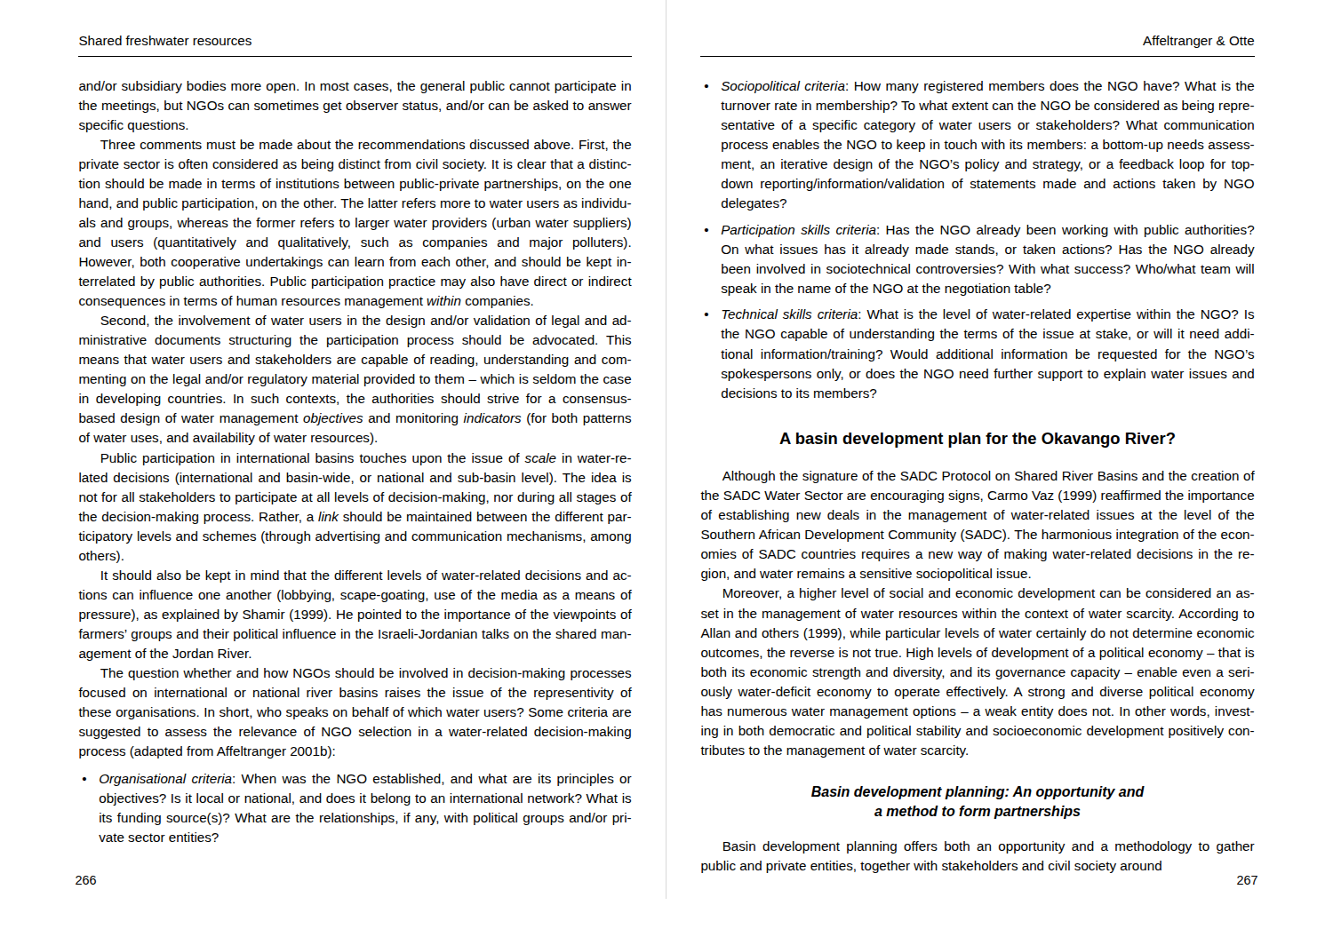Shared freshwater resources
and/or subsidiary bodies more open. In most cases, the general public cannot participate in the meetings, but NGOs can sometimes get observer status, and/or can be asked to answer specific questions.
Three comments must be made about the recommendations discussed above. First, the private sector is often considered as being distinct from civil society. It is clear that a distinction should be made in terms of institutions between public-private partnerships, on the one hand, and public participation, on the other. The latter refers more to water users as individuals and groups, whereas the former refers to larger water providers (urban water suppliers) and users (quantitatively and qualitatively, such as companies and major polluters). However, both cooperative undertakings can learn from each other, and should be kept interrelated by public authorities. Public participation practice may also have direct or indirect consequences in terms of human resources management within companies.
Second, the involvement of water users in the design and/or validation of legal and administrative documents structuring the participation process should be advocated. This means that water users and stakeholders are capable of reading, understanding and commenting on the legal and/or regulatory material provided to them – which is seldom the case in developing countries. In such contexts, the authorities should strive for a consensus-based design of water management objectives and monitoring indicators (for both patterns of water uses, and availability of water resources).
Public participation in international basins touches upon the issue of scale in water-related decisions (international and basin-wide, or national and sub-basin level). The idea is not for all stakeholders to participate at all levels of decision-making, nor during all stages of the decision-making process. Rather, a link should be maintained between the different participatory levels and schemes (through advertising and communication mechanisms, among others).
It should also be kept in mind that the different levels of water-related decisions and actions can influence one another (lobbying, scape-goating, use of the media as a means of pressure), as explained by Shamir (1999). He pointed to the importance of the viewpoints of farmers’ groups and their political influence in the Israeli-Jordanian talks on the shared management of the Jordan River.
The question whether and how NGOs should be involved in decision-making processes focused on international or national river basins raises the issue of the representivity of these organisations. In short, who speaks on behalf of which water users? Some criteria are suggested to assess the relevance of NGO selection in a water-related decision-making process (adapted from Affeltranger 2001b):
Organisational criteria: When was the NGO established, and what are its principles or objectives? Is it local or national, and does it belong to an international network? What is its funding source(s)? What are the relationships, if any, with political groups and/or private sector entities?
266
Affeltranger & Otte
Sociopolitical criteria: How many registered members does the NGO have? What is the turnover rate in membership? To what extent can the NGO be considered as being representative of a specific category of water users or stakeholders? What communication process enables the NGO to keep in touch with its members: a bottom-up needs assessment, an iterative design of the NGO’s policy and strategy, or a feedback loop for top-down reporting/information/validation of statements made and actions taken by NGO delegates?
Participation skills criteria: Has the NGO already been working with public authorities? On what issues has it already made stands, or taken actions? Has the NGO already been involved in sociotechnical controversies? With what success? Who/what team will speak in the name of the NGO at the negotiation table?
Technical skills criteria: What is the level of water-related expertise within the NGO? Is the NGO capable of understanding the terms of the issue at stake, or will it need additional information/training? Would additional information be requested for the NGO’s spokespersons only, or does the NGO need further support to explain water issues and decisions to its members?
A basin development plan for the Okavango River?
Although the signature of the SADC Protocol on Shared River Basins and the creation of the SADC Water Sector are encouraging signs, Carmo Vaz (1999) reaffirmed the importance of establishing new deals in the management of water-related issues at the level of the Southern African Development Community (SADC). The harmonious integration of the economies of SADC countries requires a new way of making water-related decisions in the region, and water remains a sensitive sociopolitical issue.
Moreover, a higher level of social and economic development can be considered an asset in the management of water resources within the context of water scarcity. According to Allan and others (1999), while particular levels of water certainly do not determine economic outcomes, the reverse is not true. High levels of development of a political economy – that is both its economic strength and diversity, and its governance capacity – enable even a seriously water-deficit economy to operate effectively. A strong and diverse political economy has numerous water management options – a weak entity does not. In other words, investing in both democratic and political stability and socioeconomic development positively contributes to the management of water scarcity.
Basin development planning: An opportunity and
a method to form partnerships
Basin development planning offers both an opportunity and a methodology to gather public and private entities, together with stakeholders and civil society around
267